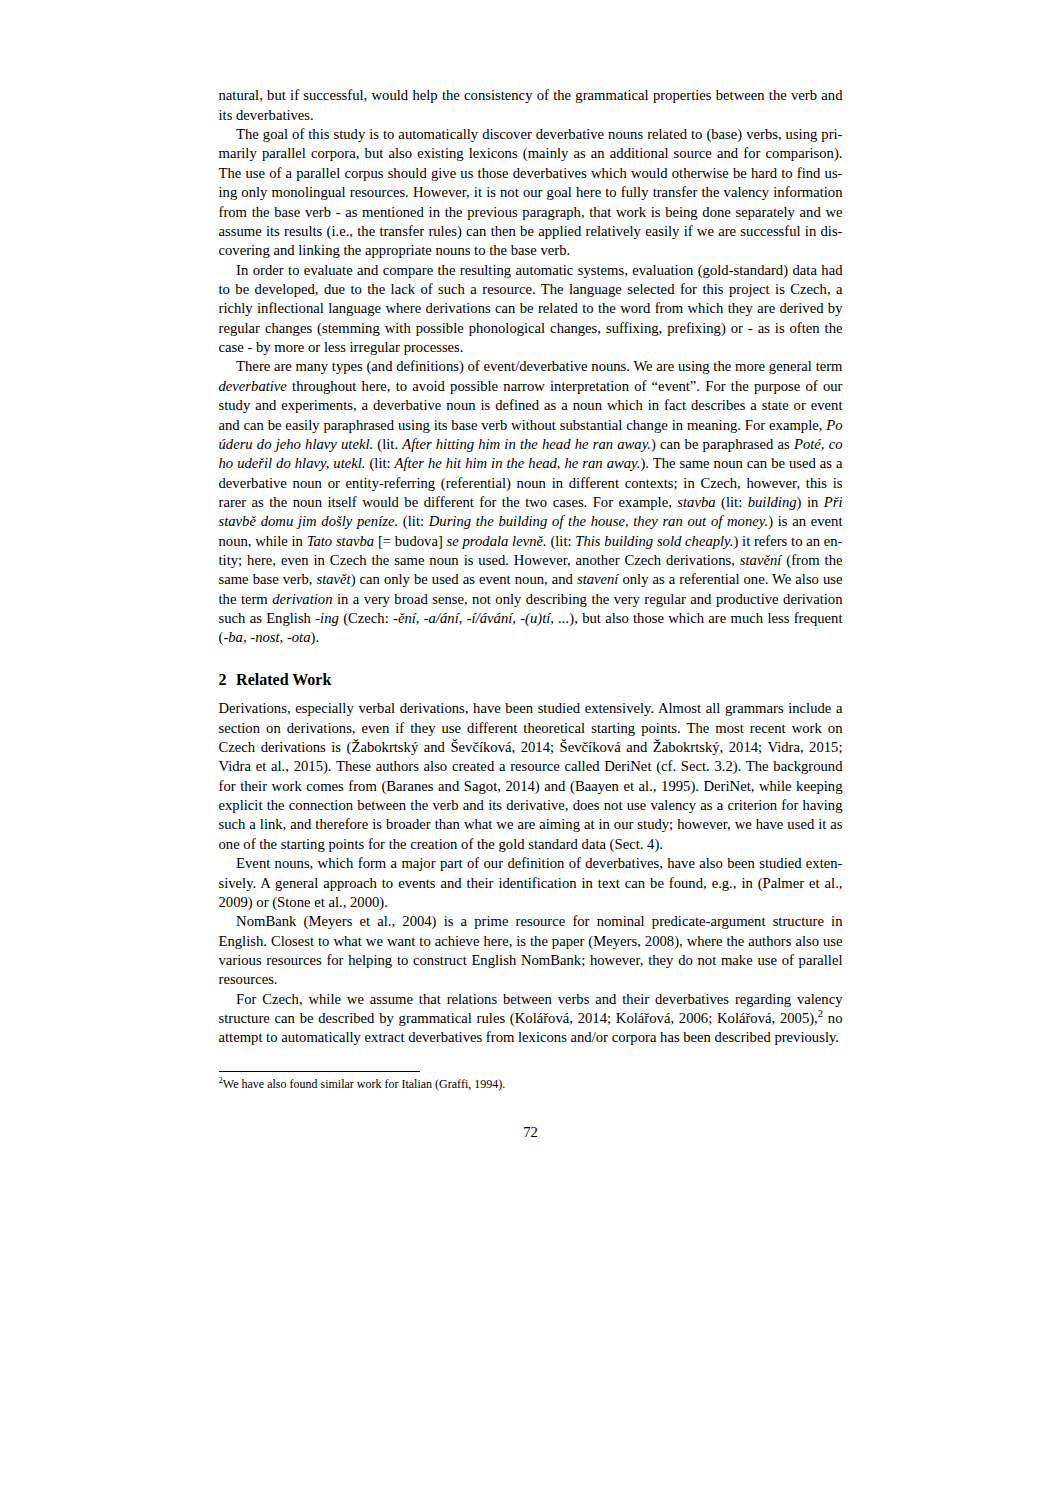natural, but if successful, would help the consistency of the grammatical properties between the verb and its deverbatives.
The goal of this study is to automatically discover deverbative nouns related to (base) verbs, using primarily parallel corpora, but also existing lexicons (mainly as an additional source and for comparison). The use of a parallel corpus should give us those deverbatives which would otherwise be hard to find using only monolingual resources. However, it is not our goal here to fully transfer the valency information from the base verb - as mentioned in the previous paragraph, that work is being done separately and we assume its results (i.e., the transfer rules) can then be applied relatively easily if we are successful in discovering and linking the appropriate nouns to the base verb.
In order to evaluate and compare the resulting automatic systems, evaluation (gold-standard) data had to be developed, due to the lack of such a resource. The language selected for this project is Czech, a richly inflectional language where derivations can be related to the word from which they are derived by regular changes (stemming with possible phonological changes, suffixing, prefixing) or - as is often the case - by more or less irregular processes.
There are many types (and definitions) of event/deverbative nouns. We are using the more general term deverbative throughout here, to avoid possible narrow interpretation of “event”. For the purpose of our study and experiments, a deverbative noun is defined as a noun which in fact describes a state or event and can be easily paraphrased using its base verb without substantial change in meaning. For example, Po úderu do jeho hlavy utekl. (lit. After hitting him in the head he ran away.) can be paraphrased as Poté, co ho udeřil do hlavy, utekl. (lit: After he hit him in the head, he ran away.). The same noun can be used as a deverbative noun or entity-referring (referential) noun in different contexts; in Czech, however, this is rarer as the noun itself would be different for the two cases. For example, stavba (lit: building) in Při stavbě domu jim došly peníze. (lit: During the building of the house, they ran out of money.) is an event noun, while in Tato stavba [= budova] se prodala levně. (lit: This building sold cheaply.) it refers to an entity; here, even in Czech the same noun is used. However, another Czech derivations, stavění (from the same base verb, stavět) can only be used as event noun, and stavení only as a referential one. We also use the term derivation in a very broad sense, not only describing the very regular and productive derivation such as English -ing (Czech: -ění, -a/ání, -í/ávání, -(u)tí, ...), but also those which are much less frequent (-ba, -nost, -ota).
2 Related Work
Derivations, especially verbal derivations, have been studied extensively. Almost all grammars include a section on derivations, even if they use different theoretical starting points. The most recent work on Czech derivations is (Žabokrtský and Ševčíková, 2014; Ševčíková and Žabokrtský, 2014; Vidra, 2015; Vidra et al., 2015). These authors also created a resource called DeriNet (cf. Sect. 3.2). The background for their work comes from (Baranes and Sagot, 2014) and (Baayen et al., 1995). DeriNet, while keeping explicit the connection between the verb and its derivative, does not use valency as a criterion for having such a link, and therefore is broader than what we are aiming at in our study; however, we have used it as one of the starting points for the creation of the gold standard data (Sect. 4).
Event nouns, which form a major part of our definition of deverbatives, have also been studied extensively. A general approach to events and their identification in text can be found, e.g., in (Palmer et al., 2009) or (Stone et al., 2000).
NomBank (Meyers et al., 2004) is a prime resource for nominal predicate-argument structure in English. Closest to what we want to achieve here, is the paper (Meyers, 2008), where the authors also use various resources for helping to construct English NomBank; however, they do not make use of parallel resources.
For Czech, while we assume that relations between verbs and their deverbatives regarding valency structure can be described by grammatical rules (Kolářová, 2014; Kolářová, 2006; Kolářová, 2005),2 no attempt to automatically extract deverbatives from lexicons and/or corpora has been described previously.
2We have also found similar work for Italian (Graffi, 1994).
72